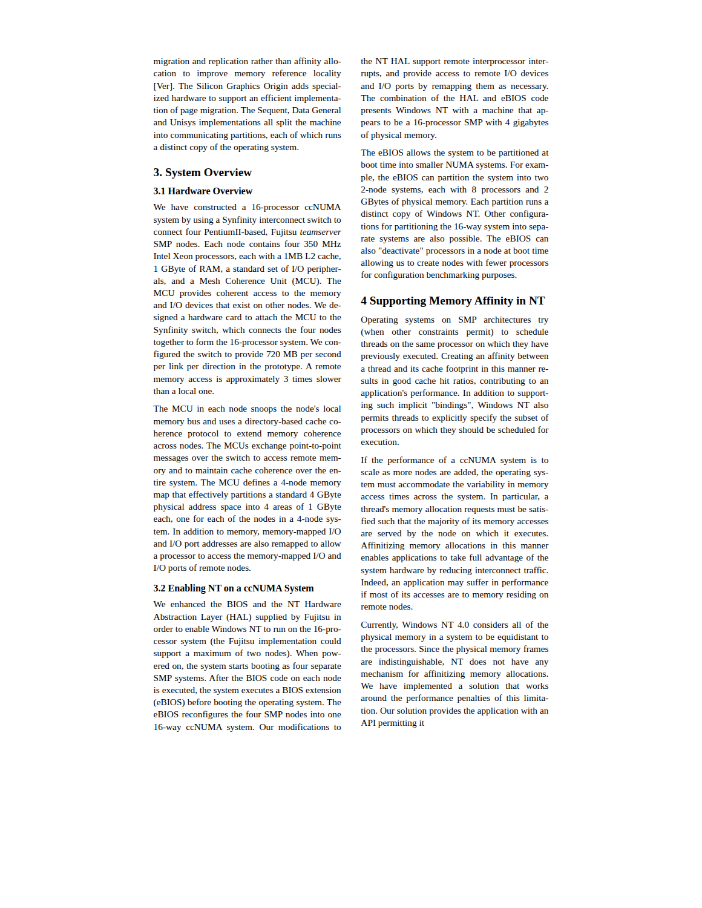migration and replication rather than affinity allocation to improve memory reference locality [Ver]. The Silicon Graphics Origin adds specialized hardware to support an efficient implementation of page migration. The Sequent, Data General and Unisys implementations all split the machine into communicating partitions, each of which runs a distinct copy of the operating system.
3. System Overview
3.1 Hardware Overview
We have constructed a 16-processor ccNUMA system by using a Synfinity interconnect switch to connect four PentiumII-based, Fujitsu teamserver SMP nodes. Each node contains four 350 MHz Intel Xeon processors, each with a 1MB L2 cache, 1 GByte of RAM, a standard set of I/O peripherals, and a Mesh Coherence Unit (MCU). The MCU provides coherent access to the memory and I/O devices that exist on other nodes. We designed a hardware card to attach the MCU to the Synfinity switch, which connects the four nodes together to form the 16-processor system. We configured the switch to provide 720 MB per second per link per direction in the prototype. A remote memory access is approximately 3 times slower than a local one.
The MCU in each node snoops the node's local memory bus and uses a directory-based cache coherence protocol to extend memory coherence across nodes. The MCUs exchange point-to-point messages over the switch to access remote memory and to maintain cache coherence over the entire system. The MCU defines a 4-node memory map that effectively partitions a standard 4 GByte physical address space into 4 areas of 1 GByte each, one for each of the nodes in a 4-node system. In addition to memory, memory-mapped I/O and I/O port addresses are also remapped to allow a processor to access the memory-mapped I/O and I/O ports of remote nodes.
3.2 Enabling NT on a ccNUMA System
We enhanced the BIOS and the NT Hardware Abstraction Layer (HAL) supplied by Fujitsu in order to enable Windows NT to run on the 16-processor system (the Fujitsu implementation could support a maximum of two nodes). When powered on, the system starts booting as four separate SMP systems. After the BIOS code on each node is executed, the system executes a BIOS extension (eBIOS) before booting the operating system. The eBIOS reconfigures the four SMP nodes into one 16-way ccNUMA system. Our modifications to the NT HAL support remote interprocessor interrupts, and provide access to remote I/O devices and I/O ports by remapping them as necessary. The combination of the HAL and eBIOS code presents Windows NT with a machine that appears to be a 16-processor SMP with 4 gigabytes of physical memory.
The eBIOS allows the system to be partitioned at boot time into smaller NUMA systems. For example, the eBIOS can partition the system into two 2-node systems, each with 8 processors and 2 GBytes of physical memory. Each partition runs a distinct copy of Windows NT. Other configurations for partitioning the 16-way system into separate systems are also possible. The eBIOS can also "deactivate" processors in a node at boot time allowing us to create nodes with fewer processors for configuration benchmarking purposes.
4 Supporting Memory Affinity in NT
Operating systems on SMP architectures try (when other constraints permit) to schedule threads on the same processor on which they have previously executed. Creating an affinity between a thread and its cache footprint in this manner results in good cache hit ratios, contributing to an application's performance. In addition to supporting such implicit "bindings", Windows NT also permits threads to explicitly specify the subset of processors on which they should be scheduled for execution.
If the performance of a ccNUMA system is to scale as more nodes are added, the operating system must accommodate the variability in memory access times across the system. In particular, a thread's memory allocation requests must be satisfied such that the majority of its memory accesses are served by the node on which it executes. Affinitizing memory allocations in this manner enables applications to take full advantage of the system hardware by reducing interconnect traffic. Indeed, an application may suffer in performance if most of its accesses are to memory residing on remote nodes.
Currently, Windows NT 4.0 considers all of the physical memory in a system to be equidistant to the processors. Since the physical memory frames are indistinguishable, NT does not have any mechanism for affinitizing memory allocations. We have implemented a solution that works around the performance penalties of this limitation. Our solution provides the application with an API permitting it